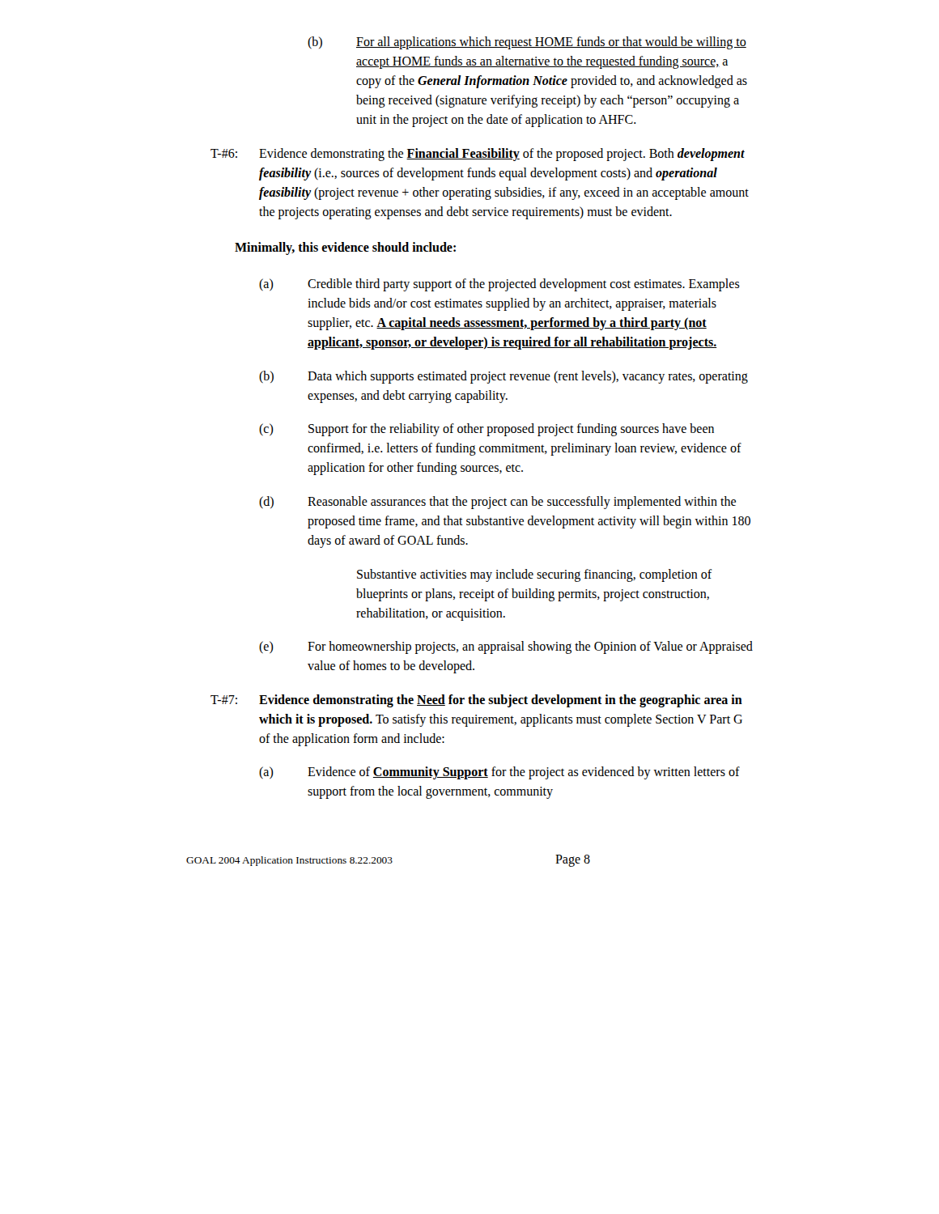(b)
For all applications which request HOME funds or that would be willing to accept HOME funds as an alternative to the requested funding source, a copy of the General Information Notice provided to, and acknowledged as being received (signature verifying receipt) by each “person” occupying a unit in the project on the date of application to AHFC.
T-#6:
Evidence demonstrating the Financial Feasibility of the proposed project. Both development feasibility (i.e., sources of development funds equal development costs) and operational feasibility (project revenue + other operating subsidies, if any, exceed in an acceptable amount the projects operating expenses and debt service requirements) must be evident.
Minimally, this evidence should include:
(a)
Credible third party support of the projected development cost estimates. Examples include bids and/or cost estimates supplied by an architect, appraiser, materials supplier, etc. A capital needs assessment, performed by a third party (not applicant, sponsor, or developer) is required for all rehabilitation projects.
(b)
Data which supports estimated project revenue (rent levels), vacancy rates, operating expenses, and debt carrying capability.
(c)
Support for the reliability of other proposed project funding sources have been confirmed, i.e. letters of funding commitment, preliminary loan review, evidence of application for other funding sources, etc.
(d)
Reasonable assurances that the project can be successfully implemented within the proposed time frame, and that substantive development activity will begin within 180 days of award of GOAL funds.
Substantive activities may include securing financing, completion of blueprints or plans, receipt of building permits, project construction, rehabilitation, or acquisition.
(e)
For homeownership projects, an appraisal showing the Opinion of Value or Appraised value of homes to be developed.
T-#7:
Evidence demonstrating the Need for the subject development in the geographic area in which it is proposed. To satisfy this requirement, applicants must complete Section V Part G of the application form and include:
(a)
Evidence of Community Support for the project as evidenced by written letters of support from the local government, community
GOAL 2004 Application Instructions 8.22.2003
Page 8